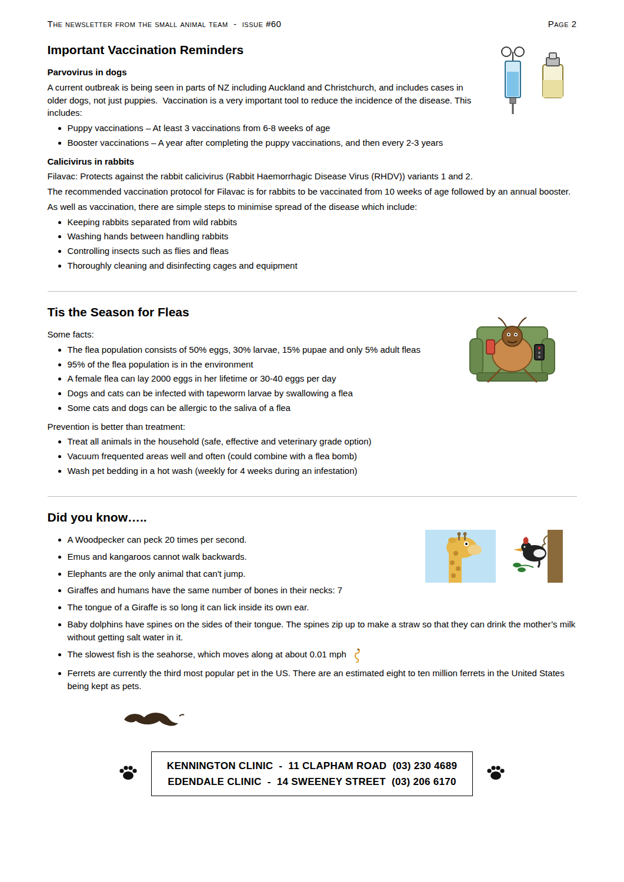The newsletter from the small animal team - issue #60
Page 2
Important Vaccination Reminders
Parvovirus in dogs
A current outbreak is being seen in parts of NZ including Auckland and Christchurch, and includes cases in older dogs, not just puppies. Vaccination is a very important tool to reduce the incidence of the disease. This includes:
Puppy vaccinations – At least 3 vaccinations from 6-8 weeks of age
Booster vaccinations – A year after completing the puppy vaccinations, and then every 2-3 years
Calicivirus in rabbits
Filavac: Protects against the rabbit calicivirus (Rabbit Haemorrhagic Disease Virus (RHDV)) variants 1 and 2.
The recommended vaccination protocol for Filavac is for rabbits to be vaccinated from 10 weeks of age followed by an annual booster.
As well as vaccination, there are simple steps to minimise spread of the disease which include:
Keeping rabbits separated from wild rabbits
Washing hands between handling rabbits
Controlling insects such as flies and fleas
Thoroughly cleaning and disinfecting cages and equipment
Tis the Season for Fleas
Some facts:
The flea population consists of 50% eggs, 30% larvae, 15% pupae and only 5% adult fleas
95% of the flea population is in the environment
A female flea can lay 2000 eggs in her lifetime or 30-40 eggs per day
Dogs and cats can be infected with tapeworm larvae by swallowing a flea
Some cats and dogs can be allergic to the saliva of a flea
Prevention is better than treatment:
Treat all animals in the household (safe, effective and veterinary grade option)
Vacuum frequented areas well and often (could combine with a flea bomb)
Wash pet bedding in a hot wash (weekly for 4 weeks during an infestation)
Did you know…..
A Woodpecker can peck 20 times per second.
Emus and kangaroos cannot walk backwards.
Elephants are the only animal that can't jump.
Giraffes and humans have the same number of bones in their necks: 7
The tongue of a Giraffe is so long it can lick inside its own ear.
Baby dolphins have spines on the sides of their tongue. The spines zip up to make a straw so that they can drink the mother’s milk without getting salt water in it.
The slowest fish is the seahorse, which moves along at about 0.01 mph
Ferrets are currently the third most popular pet in the US. There are an estimated eight to ten million ferrets in the United States being kept as pets.
KENNINGTON CLINIC - 11 CLAPHAM ROAD (03) 230 4689
EDENDALE CLINIC - 14 SWEENEY STREET (03) 206 6170